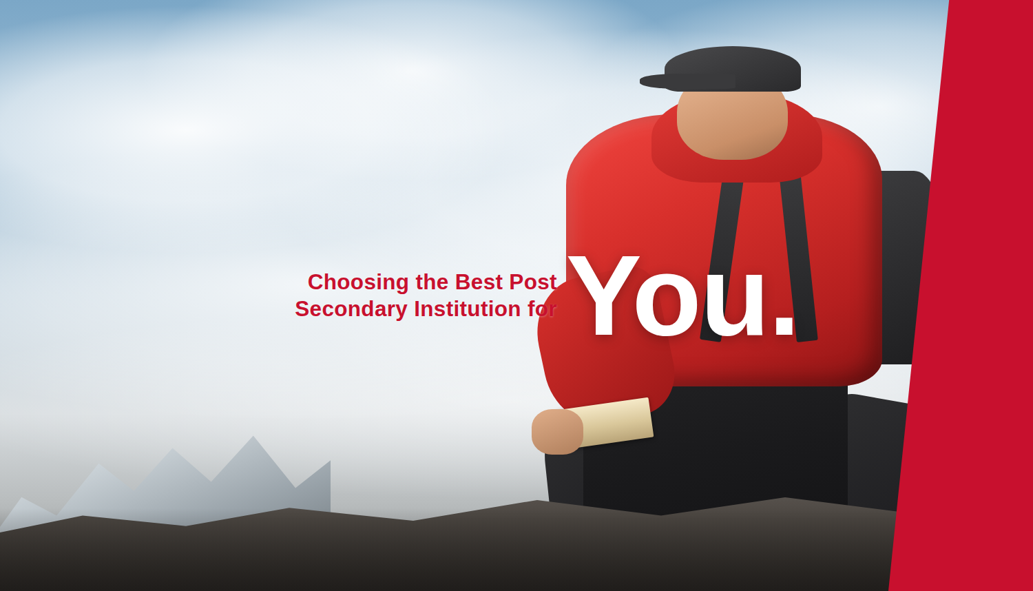Choosing the Best Post Secondary Institution for You.